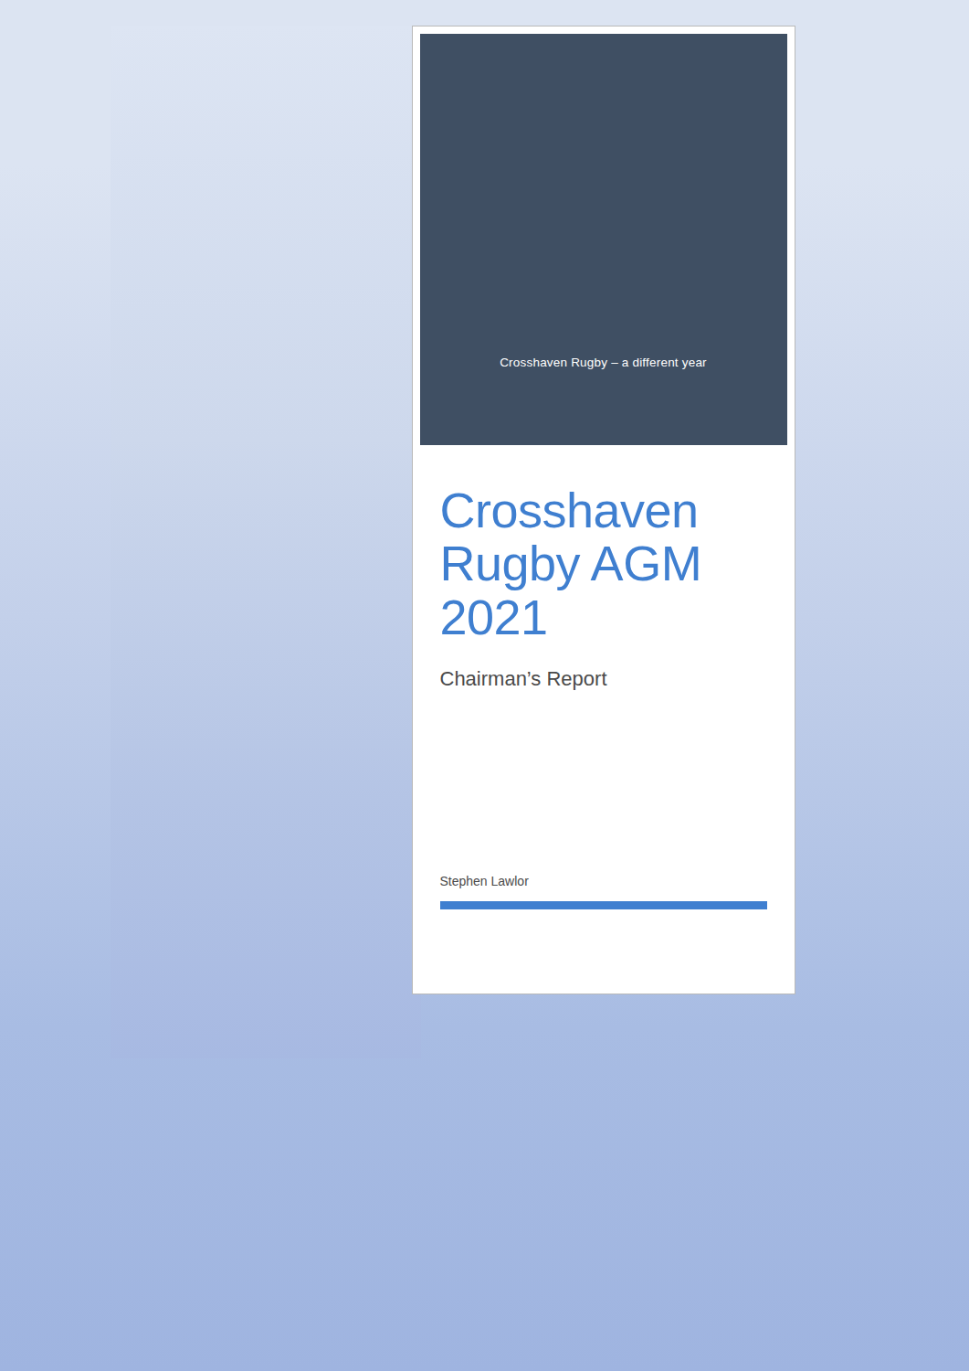Crosshaven Rugby – a different year
Crosshaven Rugby AGM 2021
Chairman’s Report
Stephen Lawlor